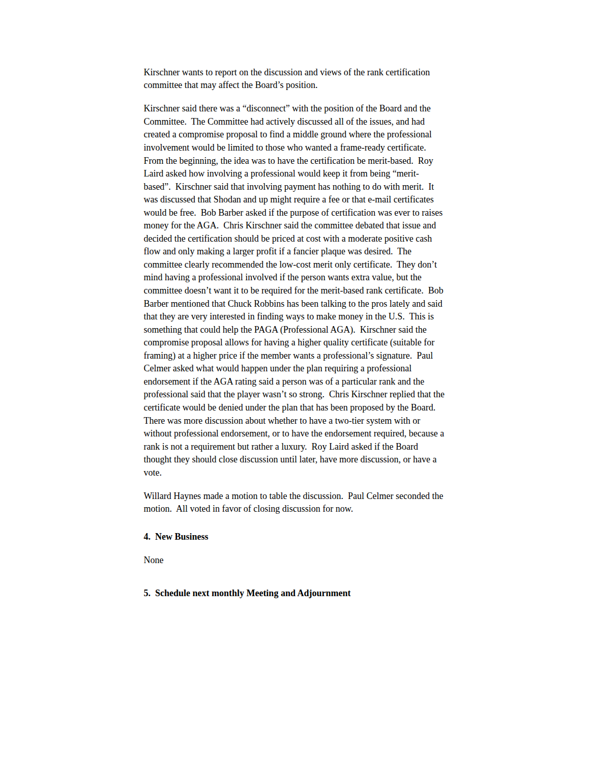Kirschner wants to report on the discussion and views of the rank certification committee that may affect the Board’s position.
Kirschner said there was a “disconnect” with the position of the Board and the Committee. The Committee had actively discussed all of the issues, and had created a compromise proposal to find a middle ground where the professional involvement would be limited to those who wanted a frame-ready certificate. From the beginning, the idea was to have the certification be merit-based. Roy Laird asked how involving a professional would keep it from being “merit-based”. Kirschner said that involving payment has nothing to do with merit. It was discussed that Shodan and up might require a fee or that e-mail certificates would be free. Bob Barber asked if the purpose of certification was ever to raises money for the AGA. Chris Kirschner said the committee debated that issue and decided the certification should be priced at cost with a moderate positive cash flow and only making a larger profit if a fancier plaque was desired. The committee clearly recommended the low-cost merit only certificate. They don’t mind having a professional involved if the person wants extra value, but the committee doesn’t want it to be required for the merit-based rank certificate. Bob Barber mentioned that Chuck Robbins has been talking to the pros lately and said that they are very interested in finding ways to make money in the U.S. This is something that could help the PAGA (Professional AGA). Kirschner said the compromise proposal allows for having a higher quality certificate (suitable for framing) at a higher price if the member wants a professional’s signature. Paul Celmer asked what would happen under the plan requiring a professional endorsement if the AGA rating said a person was of a particular rank and the professional said that the player wasn’t so strong. Chris Kirschner replied that the certificate would be denied under the plan that has been proposed by the Board. There was more discussion about whether to have a two-tier system with or without professional endorsement, or to have the endorsement required, because a rank is not a requirement but rather a luxury. Roy Laird asked if the Board thought they should close discussion until later, have more discussion, or have a vote.
Willard Haynes made a motion to table the discussion. Paul Celmer seconded the motion. All voted in favor of closing discussion for now.
4. New Business
None
5. Schedule next monthly Meeting and Adjournment